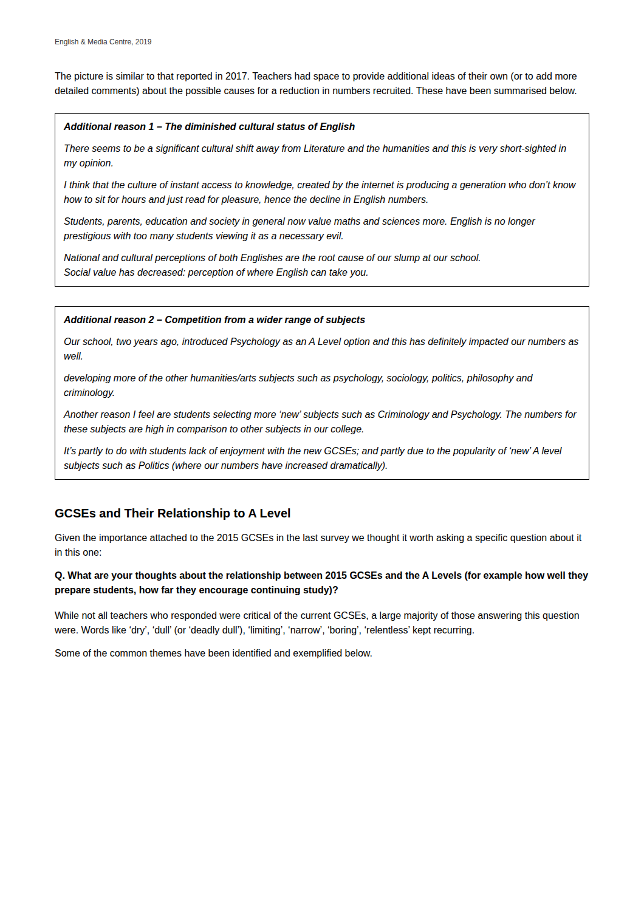English & Media Centre, 2019
The picture is similar to that reported in 2017. Teachers had space to provide additional ideas of their own (or to add more detailed comments) about the possible causes for a reduction in numbers recruited. These have been summarised below.
Additional reason 1 – The diminished cultural status of English
There seems to be a significant cultural shift away from Literature and the humanities and this is very short-sighted in my opinion.
I think that the culture of instant access to knowledge, created by the internet is producing a generation who don’t know how to sit for hours and just read for pleasure, hence the decline in English numbers.
Students, parents, education and society in general now value maths and sciences more. English is no longer prestigious with too many students viewing it as a necessary evil.
National and cultural perceptions of both Englishes are the root cause of our slump at our school.
Social value has decreased: perception of where English can take you.
Additional reason 2 – Competition from a wider range of subjects
Our school, two years ago, introduced Psychology as an A Level option and this has definitely impacted our numbers as well.
developing more of the other humanities/arts subjects such as psychology, sociology, politics, philosophy and criminology.
Another reason I feel are students selecting more ‘new’ subjects such as Criminology and Psychology. The numbers for these subjects are high in comparison to other subjects in our college.
It’s partly to do with students lack of enjoyment with the new GCSEs; and partly due to the popularity of ‘new’ A level subjects such as Politics (where our numbers have increased dramatically).
GCSEs and Their Relationship to A Level
Given the importance attached to the 2015 GCSEs in the last survey we thought it worth asking a specific question about it in this one:
Q. What are your thoughts about the relationship between 2015 GCSEs and the A Levels (for example how well they prepare students, how far they encourage continuing study)?
While not all teachers who responded were critical of the current GCSEs, a large majority of those answering this question were. Words like ‘dry’, ‘dull’ (or ‘deadly dull’), ‘limiting’, ‘narrow’, ‘boring’, ‘relentless’ kept recurring.
Some of the common themes have been identified and exemplified below.